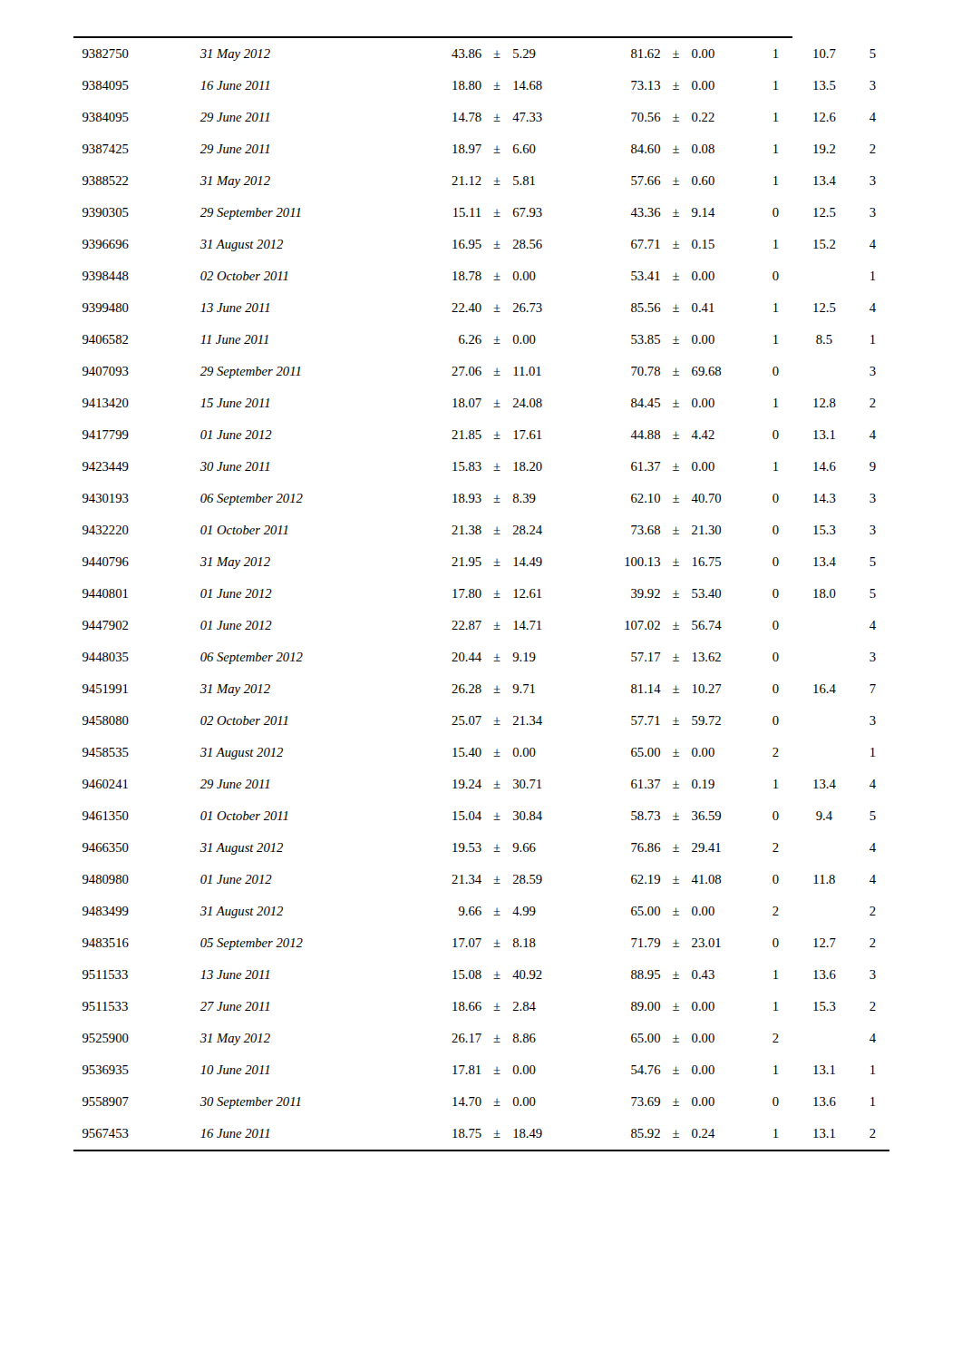| 9382750 | 31 May 2012 | 43.86 | ± | 5.29 | 81.62 | ± | 0.00 | 1 | 10.7 | 5 |
| 9384095 | 16 June 2011 | 18.80 | ± | 14.68 | 73.13 | ± | 0.00 | 1 | 13.5 | 3 |
| 9384095 | 29 June 2011 | 14.78 | ± | 47.33 | 70.56 | ± | 0.22 | 1 | 12.6 | 4 |
| 9387425 | 29 June 2011 | 18.97 | ± | 6.60 | 84.60 | ± | 0.08 | 1 | 19.2 | 2 |
| 9388522 | 31 May 2012 | 21.12 | ± | 5.81 | 57.66 | ± | 0.60 | 1 | 13.4 | 3 |
| 9390305 | 29 September 2011 | 15.11 | ± | 67.93 | 43.36 | ± | 9.14 | 0 | 12.5 | 3 |
| 9396696 | 31 August 2012 | 16.95 | ± | 28.56 | 67.71 | ± | 0.15 | 1 | 15.2 | 4 |
| 9398448 | 02 October 2011 | 18.78 | ± | 0.00 | 53.41 | ± | 0.00 | 0 | | 1 |
| 9399480 | 13 June 2011 | 22.40 | ± | 26.73 | 85.56 | ± | 0.41 | 1 | 12.5 | 4 |
| 9406582 | 11 June 2011 | 6.26 | ± | 0.00 | 53.85 | ± | 0.00 | 1 | 8.5 | 1 |
| 9407093 | 29 September 2011 | 27.06 | ± | 11.01 | 70.78 | ± | 69.68 | 0 | | 3 |
| 9413420 | 15 June 2011 | 18.07 | ± | 24.08 | 84.45 | ± | 0.00 | 1 | 12.8 | 2 |
| 9417799 | 01 June 2012 | 21.85 | ± | 17.61 | 44.88 | ± | 4.42 | 0 | 13.1 | 4 |
| 9423449 | 30 June 2011 | 15.83 | ± | 18.20 | 61.37 | ± | 0.00 | 1 | 14.6 | 9 |
| 9430193 | 06 September 2012 | 18.93 | ± | 8.39 | 62.10 | ± | 40.70 | 0 | 14.3 | 3 |
| 9432220 | 01 October 2011 | 21.38 | ± | 28.24 | 73.68 | ± | 21.30 | 0 | 15.3 | 3 |
| 9440796 | 31 May 2012 | 21.95 | ± | 14.49 | 100.13 | ± | 16.75 | 0 | 13.4 | 5 |
| 9440801 | 01 June 2012 | 17.80 | ± | 12.61 | 39.92 | ± | 53.40 | 0 | 18.0 | 5 |
| 9447902 | 01 June 2012 | 22.87 | ± | 14.71 | 107.02 | ± | 56.74 | 0 | | 4 |
| 9448035 | 06 September 2012 | 20.44 | ± | 9.19 | 57.17 | ± | 13.62 | 0 | | 3 |
| 9451991 | 31 May 2012 | 26.28 | ± | 9.71 | 81.14 | ± | 10.27 | 0 | 16.4 | 7 |
| 9458080 | 02 October 2011 | 25.07 | ± | 21.34 | 57.71 | ± | 59.72 | 0 | | 3 |
| 9458535 | 31 August 2012 | 15.40 | ± | 0.00 | 65.00 | ± | 0.00 | 2 | | 1 |
| 9460241 | 29 June 2011 | 19.24 | ± | 30.71 | 61.37 | ± | 0.19 | 1 | 13.4 | 4 |
| 9461350 | 01 October 2011 | 15.04 | ± | 30.84 | 58.73 | ± | 36.59 | 0 | 9.4 | 5 |
| 9466350 | 31 August 2012 | 19.53 | ± | 9.66 | 76.86 | ± | 29.41 | 2 | | 4 |
| 9480980 | 01 June 2012 | 21.34 | ± | 28.59 | 62.19 | ± | 41.08 | 0 | 11.8 | 4 |
| 9483499 | 31 August 2012 | 9.66 | ± | 4.99 | 65.00 | ± | 0.00 | 2 | | 2 |
| 9483516 | 05 September 2012 | 17.07 | ± | 8.18 | 71.79 | ± | 23.01 | 0 | 12.7 | 2 |
| 9511533 | 13 June 2011 | 15.08 | ± | 40.92 | 88.95 | ± | 0.43 | 1 | 13.6 | 3 |
| 9511533 | 27 June 2011 | 18.66 | ± | 2.84 | 89.00 | ± | 0.00 | 1 | 15.3 | 2 |
| 9525900 | 31 May 2012 | 26.17 | ± | 8.86 | 65.00 | ± | 0.00 | 2 | | 4 |
| 9536935 | 10 June 2011 | 17.81 | ± | 0.00 | 54.76 | ± | 0.00 | 1 | 13.1 | 1 |
| 9558907 | 30 September 2011 | 14.70 | ± | 0.00 | 73.69 | ± | 0.00 | 0 | 13.6 | 1 |
| 9567453 | 16 June 2011 | 18.75 | ± | 18.49 | 85.92 | ± | 0.24 | 1 | 13.1 | 2 |